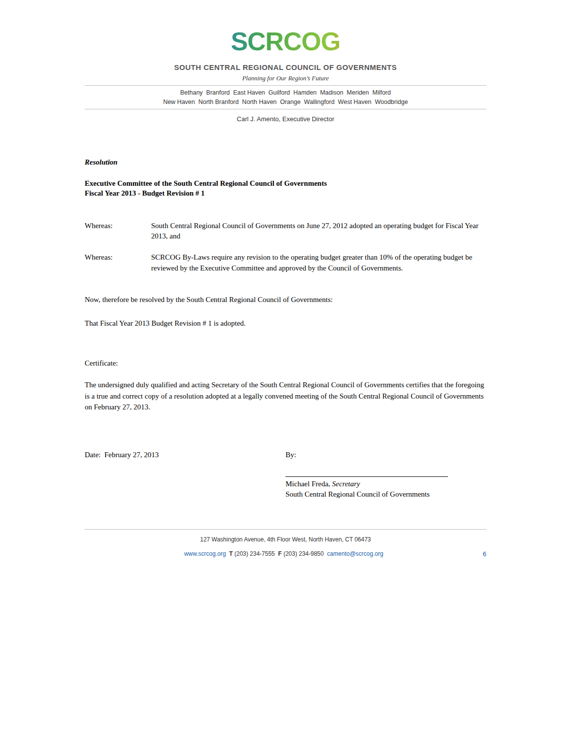SCRCOG
SOUTH CENTRAL REGIONAL COUNCIL OF GOVERNMENTS
Planning for Our Region’s Future
Bethany Branford East Haven Guilford Hamden Madison Meriden Milford
New Haven North Branford North Haven Orange Wallingford West Haven Woodbridge
Carl J. Amento, Executive Director
Resolution
Executive Committee of the South Central Regional Council of Governments
Fiscal Year 2013 - Budget Revision # 1
Whereas:
South Central Regional Council of Governments on June 27, 2012 adopted an operating budget for Fiscal Year 2013, and
Whereas:
SCRCOG By-Laws require any revision to the operating budget greater than 10% of the operating budget be reviewed by the Executive Committee and approved by the Council of Governments.
Now, therefore be resolved by the South Central Regional Council of Governments:
That Fiscal Year 2013 Budget Revision # 1 is adopted.
Certificate:
The undersigned duly qualified and acting Secretary of the South Central Regional Council of Governments certifies that the foregoing is a true and correct copy of a resolution adopted at a legally convened meeting of the South Central Regional Council of Governments on February 27, 2013.
Date: February 27, 2013
By:
Michael Freda, Secretary
South Central Regional Council of Governments
127 Washington Avenue, 4th Floor West, North Haven, CT 06473
6 www.scrcog.org T (203) 234-7555 F (203) 234-9850 camento@scrcog.org